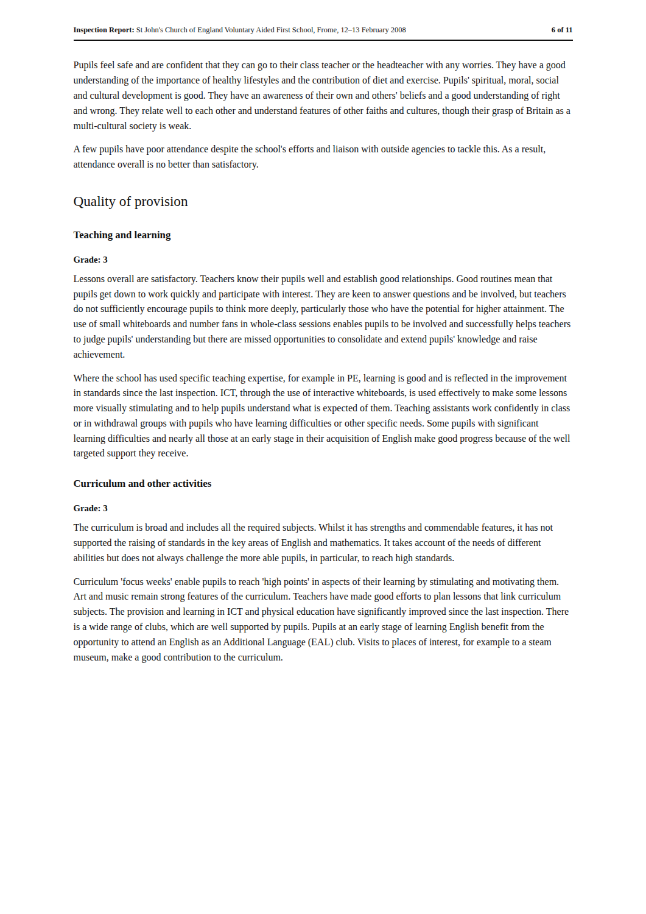Inspection Report: St John's Church of England Voluntary Aided First School, Frome, 12–13 February 2008
6 of 11
Pupils feel safe and are confident that they can go to their class teacher or the headteacher with any worries. They have a good understanding of the importance of healthy lifestyles and the contribution of diet and exercise. Pupils' spiritual, moral, social and cultural development is good. They have an awareness of their own and others' beliefs and a good understanding of right and wrong. They relate well to each other and understand features of other faiths and cultures, though their grasp of Britain as a multi-cultural society is weak.
A few pupils have poor attendance despite the school's efforts and liaison with outside agencies to tackle this. As a result, attendance overall is no better than satisfactory.
Quality of provision
Teaching and learning
Grade: 3
Lessons overall are satisfactory. Teachers know their pupils well and establish good relationships. Good routines mean that pupils get down to work quickly and participate with interest. They are keen to answer questions and be involved, but teachers do not sufficiently encourage pupils to think more deeply, particularly those who have the potential for higher attainment. The use of small whiteboards and number fans in whole-class sessions enables pupils to be involved and successfully helps teachers to judge pupils' understanding but there are missed opportunities to consolidate and extend pupils' knowledge and raise achievement.
Where the school has used specific teaching expertise, for example in PE, learning is good and is reflected in the improvement in standards since the last inspection. ICT, through the use of interactive whiteboards, is used effectively to make some lessons more visually stimulating and to help pupils understand what is expected of them. Teaching assistants work confidently in class or in withdrawal groups with pupils who have learning difficulties or other specific needs. Some pupils with significant learning difficulties and nearly all those at an early stage in their acquisition of English make good progress because of the well targeted support they receive.
Curriculum and other activities
Grade: 3
The curriculum is broad and includes all the required subjects. Whilst it has strengths and commendable features, it has not supported the raising of standards in the key areas of English and mathematics. It takes account of the needs of different abilities but does not always challenge the more able pupils, in particular, to reach high standards.
Curriculum 'focus weeks' enable pupils to reach 'high points' in aspects of their learning by stimulating and motivating them. Art and music remain strong features of the curriculum. Teachers have made good efforts to plan lessons that link curriculum subjects. The provision and learning in ICT and physical education have significantly improved since the last inspection. There is a wide range of clubs, which are well supported by pupils. Pupils at an early stage of learning English benefit from the opportunity to attend an English as an Additional Language (EAL) club. Visits to places of interest, for example to a steam museum, make a good contribution to the curriculum.